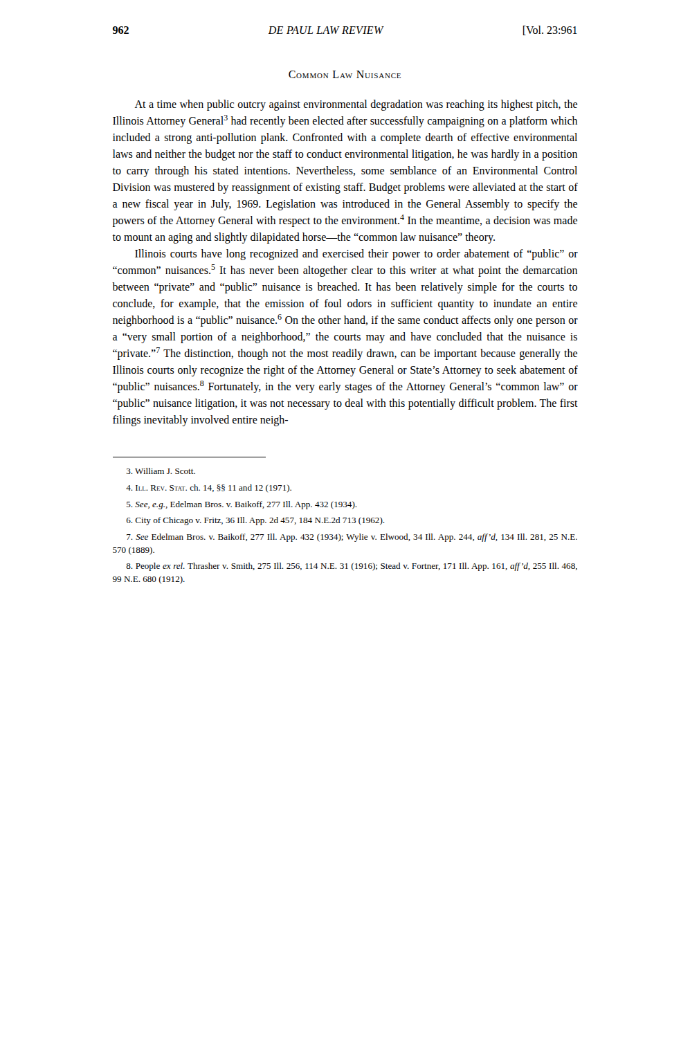962 DE PAUL LAW REVIEW [Vol. 23:961
Common Law Nuisance
At a time when public outcry against environmental degradation was reaching its highest pitch, the Illinois Attorney General3 had recently been elected after successfully campaigning on a platform which included a strong anti-pollution plank. Confronted with a complete dearth of effective environmental laws and neither the budget nor the staff to conduct environmental litigation, he was hardly in a position to carry through his stated intentions. Nevertheless, some semblance of an Environmental Control Division was mustered by reassignment of existing staff. Budget problems were alleviated at the start of a new fiscal year in July, 1969. Legislation was introduced in the General Assembly to specify the powers of the Attorney General with respect to the environment.4 In the meantime, a decision was made to mount an aging and slightly dilapidated horse—the “common law nuisance” theory.
Illinois courts have long recognized and exercised their power to order abatement of “public” or “common” nuisances.5 It has never been altogether clear to this writer at what point the demarcation between “private” and “public” nuisance is breached. It has been relatively simple for the courts to conclude, for example, that the emission of foul odors in sufficient quantity to inundate an entire neighborhood is a “public” nuisance.6 On the other hand, if the same conduct affects only one person or a “very small portion of a neighborhood,” the courts may and have concluded that the nuisance is “private.”7 The distinction, though not the most readily drawn, can be important because generally the Illinois courts only recognize the right of the Attorney General or State’s Attorney to seek abatement of “public” nuisances.8 Fortunately, in the very early stages of the Attorney General’s “common law” or “public” nuisance litigation, it was not necessary to deal with this potentially difficult problem. The first filings inevitably involved entire neigh-
William J. Scott.
Ill. Rev. Stat. ch. 14, §§ 11 and 12 (1971).
See, e.g., Edelman Bros. v. Baikoff, 277 Ill. App. 432 (1934).
City of Chicago v. Fritz, 36 Ill. App. 2d 457, 184 N.E.2d 713 (1962).
See Edelman Bros. v. Baikoff, 277 Ill. App. 432 (1934); Wylie v. Elwood, 34 Ill. App. 244, aff’d, 134 Ill. 281, 25 N.E. 570 (1889).
People ex rel. Thrasher v. Smith, 275 Ill. 256, 114 N.E. 31 (1916); Stead v. Fortner, 171 Ill. App. 161, aff’d, 255 Ill. 468, 99 N.E. 680 (1912).